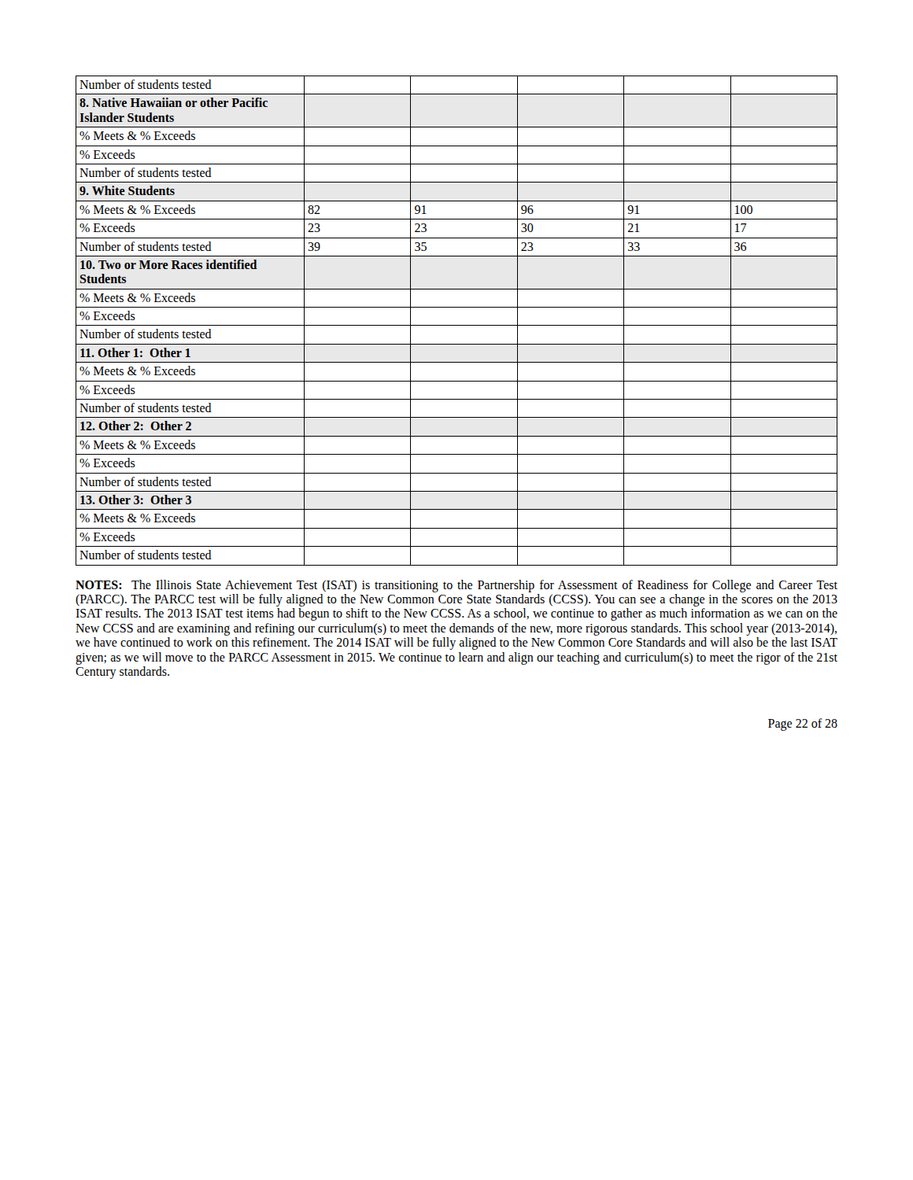| Number of students tested | | | | | |
| 8. Native Hawaiian or other Pacific Islander Students | | | | | |
| % Meets & % Exceeds | | | | | |
| % Exceeds | | | | | |
| Number of students tested | | | | | |
| 9. White Students | | | | | |
| % Meets & % Exceeds | 82 | 91 | 96 | 91 | 100 |
| % Exceeds | 23 | 23 | 30 | 21 | 17 |
| Number of students tested | 39 | 35 | 23 | 33 | 36 |
| 10. Two or More Races identified Students | | | | | |
| % Meets & % Exceeds | | | | | |
| % Exceeds | | | | | |
| Number of students tested | | | | | |
| 11. Other 1: Other 1 | | | | | |
| % Meets & % Exceeds | | | | | |
| % Exceeds | | | | | |
| Number of students tested | | | | | |
| 12. Other 2: Other 2 | | | | | |
| % Meets & % Exceeds | | | | | |
| % Exceeds | | | | | |
| Number of students tested | | | | | |
| 13. Other 3: Other 3 | | | | | |
| % Meets & % Exceeds | | | | | |
| % Exceeds | | | | | |
| Number of students tested | | | | | |
NOTES: The Illinois State Achievement Test (ISAT) is transitioning to the Partnership for Assessment of Readiness for College and Career Test (PARCC). The PARCC test will be fully aligned to the New Common Core State Standards (CCSS). You can see a change in the scores on the 2013 ISAT results. The 2013 ISAT test items had begun to shift to the New CCSS. As a school, we continue to gather as much information as we can on the New CCSS and are examining and refining our curriculum(s) to meet the demands of the new, more rigorous standards. This school year (2013-2014), we have continued to work on this refinement. The 2014 ISAT will be fully aligned to the New Common Core Standards and will also be the last ISAT given; as we will move to the PARCC Assessment in 2015. We continue to learn and align our teaching and curriculum(s) to meet the rigor of the 21st Century standards.
Page 22 of 28